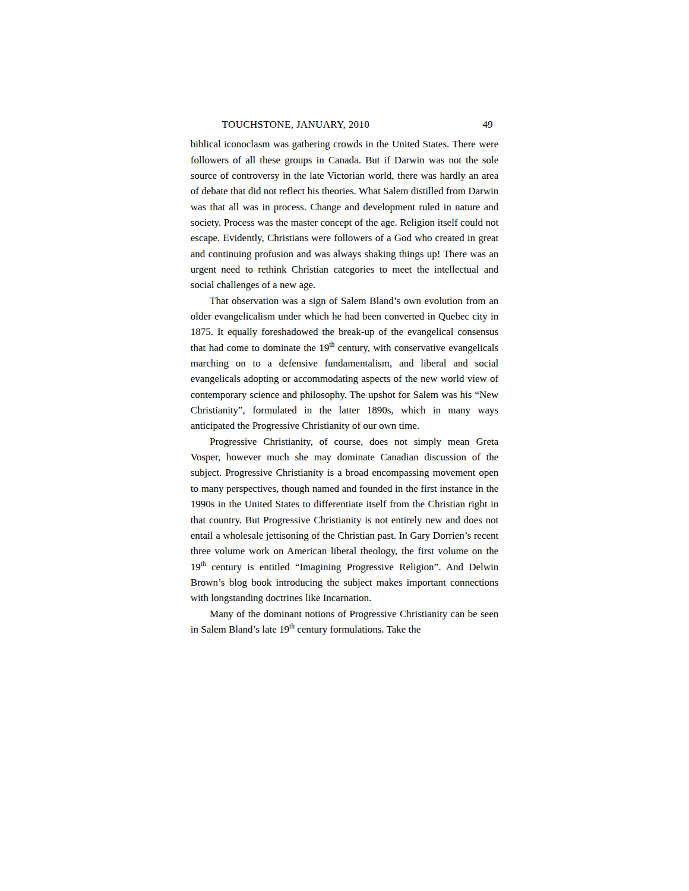TOUCHSTONE, JANUARY, 2010 49
biblical iconoclasm was gathering crowds in the United States. There were followers of all these groups in Canada. But if Darwin was not the sole source of controversy in the late Victorian world, there was hardly an area of debate that did not reflect his theories. What Salem distilled from Darwin was that all was in process. Change and development ruled in nature and society. Process was the master concept of the age. Religion itself could not escape. Evidently, Christians were followers of a God who created in great and continuing profusion and was always shaking things up! There was an urgent need to rethink Christian categories to meet the intellectual and social challenges of a new age.
That observation was a sign of Salem Bland’s own evolution from an older evangelicalism under which he had been converted in Quebec city in 1875. It equally foreshadowed the break-up of the evangelical consensus that had come to dominate the 19th century, with conservative evangelicals marching on to a defensive fundamentalism, and liberal and social evangelicals adopting or accommodating aspects of the new world view of contemporary science and philosophy. The upshot for Salem was his “New Christianity”, formulated in the latter 1890s, which in many ways anticipated the Progressive Christianity of our own time.
Progressive Christianity, of course, does not simply mean Greta Vosper, however much she may dominate Canadian discussion of the subject. Progressive Christianity is a broad encompassing movement open to many perspectives, though named and founded in the first instance in the 1990s in the United States to differentiate itself from the Christian right in that country. But Progressive Christianity is not entirely new and does not entail a wholesale jettisoning of the Christian past. In Gary Dorrien’s recent three volume work on American liberal theology, the first volume on the 19th century is entitled “Imagining Progressive Religion”. And Delwin Brown’s blog book introducing the subject makes important connections with longstanding doctrines like Incarnation.
Many of the dominant notions of Progressive Christianity can be seen in Salem Bland’s late 19th century formulations. Take the